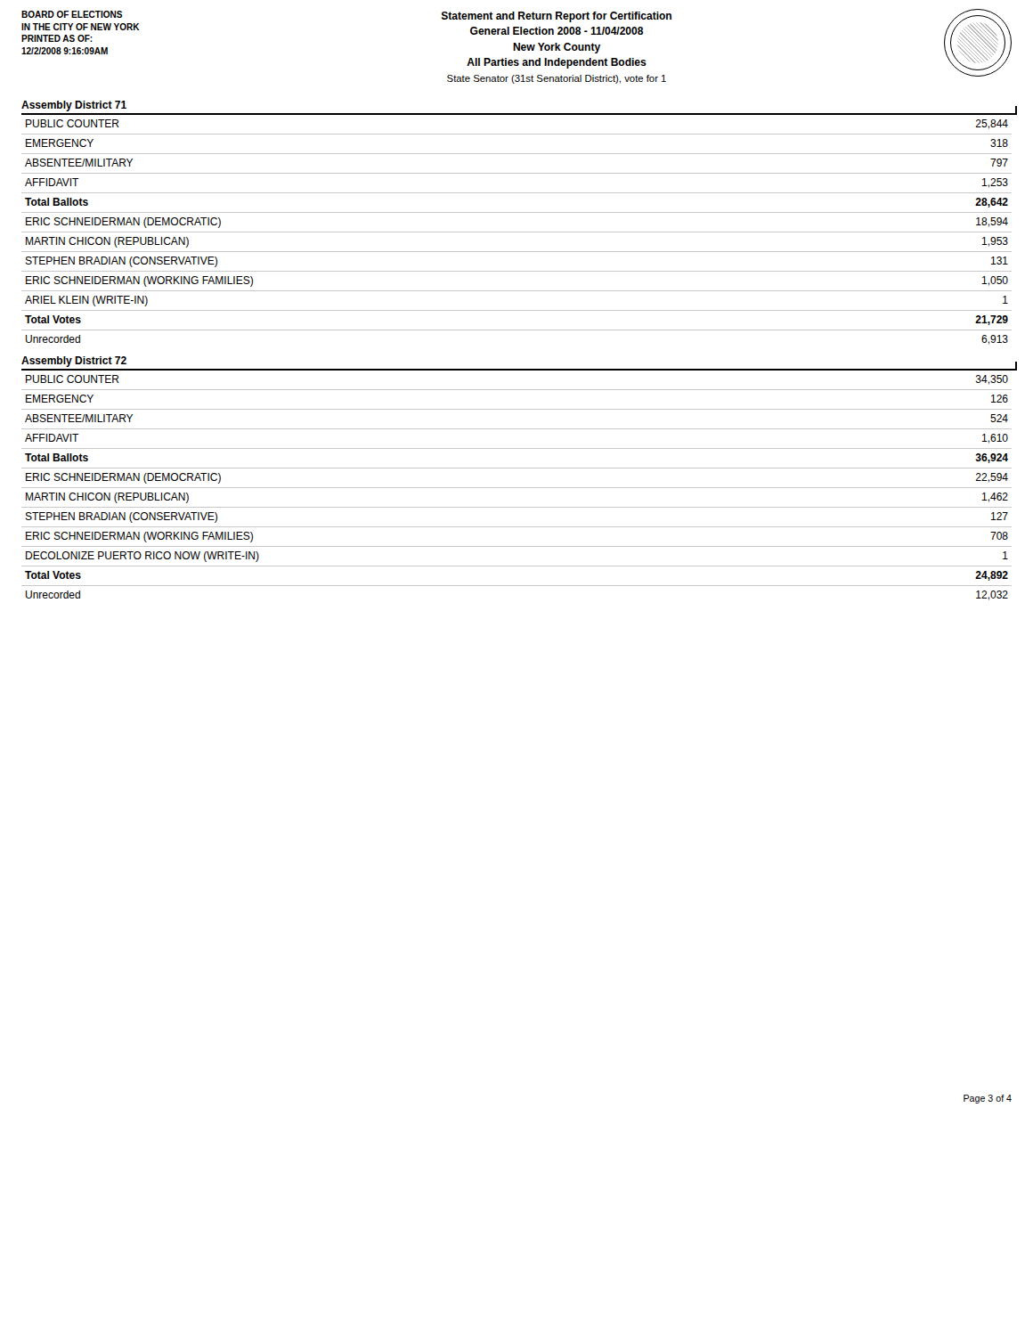BOARD OF ELECTIONS
IN THE CITY OF NEW YORK
PRINTED AS OF:
12/2/2008 9:16:09AM
Statement and Return Report for Certification
General Election 2008 - 11/04/2008
New York County
All Parties and Independent Bodies
State Senator (31st Senatorial District), vote for 1
Assembly District 71
| PUBLIC COUNTER | 25,844 |
| EMERGENCY | 318 |
| ABSENTEE/MILITARY | 797 |
| AFFIDAVIT | 1,253 |
| Total Ballots | 28,642 |
| ERIC SCHNEIDERMAN (DEMOCRATIC) | 18,594 |
| MARTIN CHICON (REPUBLICAN) | 1,953 |
| STEPHEN BRADIAN (CONSERVATIVE) | 131 |
| ERIC SCHNEIDERMAN (WORKING FAMILIES) | 1,050 |
| ARIEL KLEIN (WRITE-IN) | 1 |
| Total Votes | 21,729 |
| Unrecorded | 6,913 |
Assembly District 72
| PUBLIC COUNTER | 34,350 |
| EMERGENCY | 126 |
| ABSENTEE/MILITARY | 524 |
| AFFIDAVIT | 1,610 |
| Total Ballots | 36,924 |
| ERIC SCHNEIDERMAN (DEMOCRATIC) | 22,594 |
| MARTIN CHICON (REPUBLICAN) | 1,462 |
| STEPHEN BRADIAN (CONSERVATIVE) | 127 |
| ERIC SCHNEIDERMAN (WORKING FAMILIES) | 708 |
| DECOLONIZE PUERTO RICO NOW (WRITE-IN) | 1 |
| Total Votes | 24,892 |
| Unrecorded | 12,032 |
Page 3 of 4